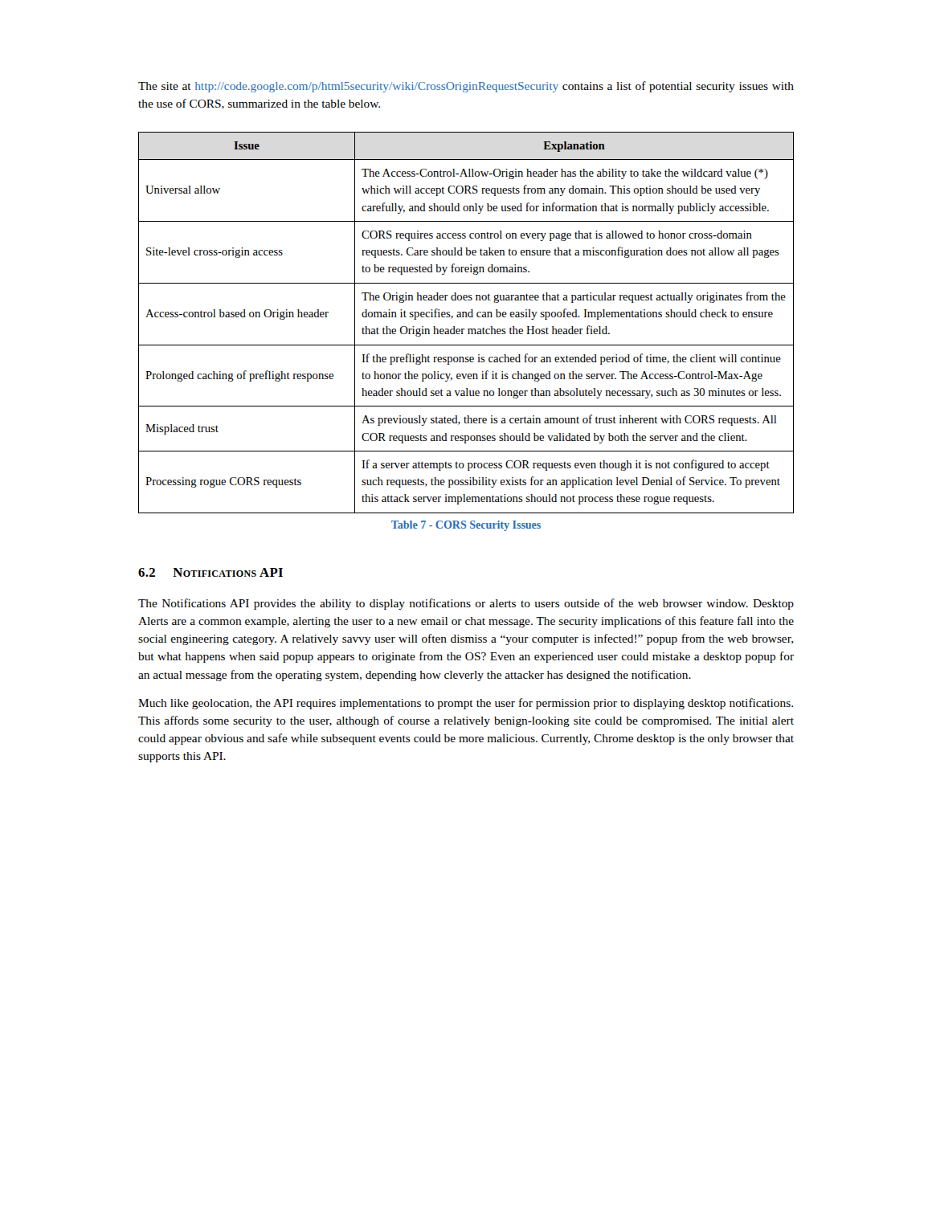The site at http://code.google.com/p/html5security/wiki/CrossOriginRequestSecurity contains a list of potential security issues with the use of CORS, summarized in the table below.
Table 7 - CORS Security Issues
| Issue | Explanation |
| --- | --- |
| Universal allow | The Access-Control-Allow-Origin header has the ability to take the wildcard value (*) which will accept CORS requests from any domain. This option should be used very carefully, and should only be used for information that is normally publicly accessible. |
| Site-level cross-origin access | CORS requires access control on every page that is allowed to honor cross-domain requests. Care should be taken to ensure that a misconfiguration does not allow all pages to be requested by foreign domains. |
| Access-control based on Origin header | The Origin header does not guarantee that a particular request actually originates from the domain it specifies, and can be easily spoofed. Implementations should check to ensure that the Origin header matches the Host header field. |
| Prolonged caching of preflight response | If the preflight response is cached for an extended period of time, the client will continue to honor the policy, even if it is changed on the server. The Access-Control-Max-Age header should set a value no longer than absolutely necessary, such as 30 minutes or less. |
| Misplaced trust | As previously stated, there is a certain amount of trust inherent with CORS requests. All COR requests and responses should be validated by both the server and the client. |
| Processing rogue CORS requests | If a server attempts to process COR requests even though it is not configured to accept such requests, the possibility exists for an application level Denial of Service. To prevent this attack server implementations should not process these rogue requests. |
6.2 Notifications API
The Notifications API provides the ability to display notifications or alerts to users outside of the web browser window. Desktop Alerts are a common example, alerting the user to a new email or chat message. The security implications of this feature fall into the social engineering category. A relatively savvy user will often dismiss a “your computer is infected!” popup from the web browser, but what happens when said popup appears to originate from the OS? Even an experienced user could mistake a desktop popup for an actual message from the operating system, depending how cleverly the attacker has designed the notification.
Much like geolocation, the API requires implementations to prompt the user for permission prior to displaying desktop notifications. This affords some security to the user, although of course a relatively benign-looking site could be compromised. The initial alert could appear obvious and safe while subsequent events could be more malicious. Currently, Chrome desktop is the only browser that supports this API.